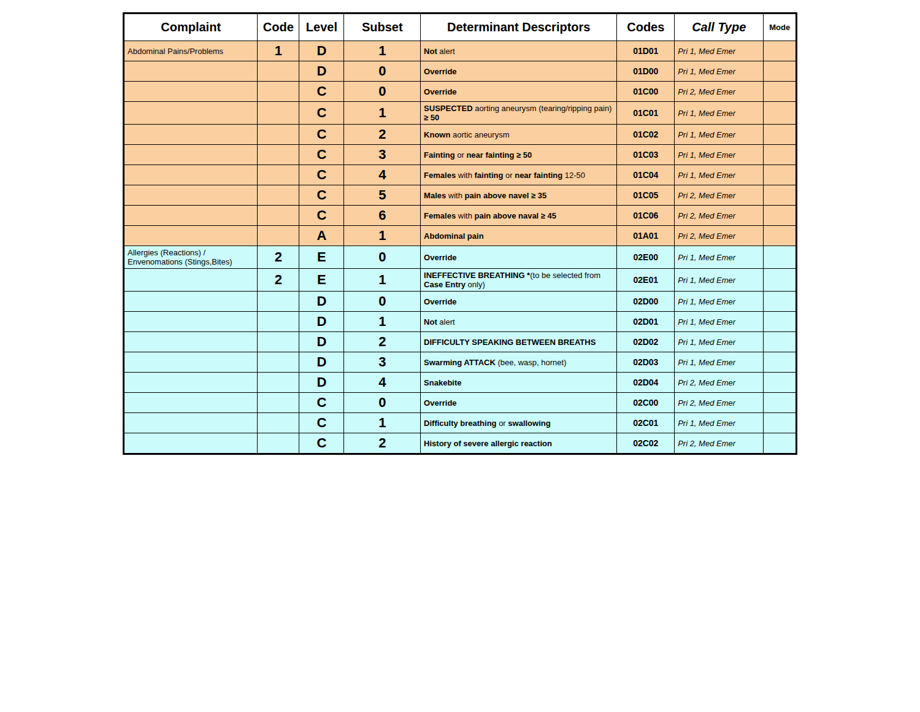| Complaint | Code | Level | Subset | Determinant Descriptors | Codes | Call Type | Mode |
| --- | --- | --- | --- | --- | --- | --- | --- |
| Abdominal Pains/Problems | 1 | D | 1 | Not alert | 01D01 | Pri 1, Med Emer | |
| | | D | 0 | Override | 01D00 | Pri 1, Med Emer | |
| | | C | 0 | Override | 01C00 | Pri 2, Med Emer | |
| | | C | 1 | SUSPECTED aorting aneurysm (tearing/ripping pain) ≥ 50 | 01C01 | Pri 1, Med Emer | |
| | | C | 2 | Known aortic aneurysm | 01C02 | Pri 1, Med Emer | |
| | | C | 3 | Fainting or near fainting ≥ 50 | 01C03 | Pri 1, Med Emer | |
| | | C | 4 | Females with fainting or near fainting 12-50 | 01C04 | Pri 1, Med Emer | |
| | | C | 5 | Males with pain above navel ≥ 35 | 01C05 | Pri 2, Med Emer | |
| | | C | 6 | Females with pain above naval ≥ 45 | 01C06 | Pri 2, Med Emer | |
| | | A | 1 | Abdominal pain | 01A01 | Pri 2, Med Emer | |
| Allergies (Reactions) / Envenomations (Stings,Bites) | 2 | E | 0 | Override | 02E00 | Pri 1, Med Emer | |
| | 2 | E | 1 | INEFFECTIVE BREATHING * (to be selected from Case Entry only) | 02E01 | Pri 1, Med Emer | |
| | | D | 0 | Override | 02D00 | Pri 1, Med Emer | |
| | | D | 1 | Not alert | 02D01 | Pri 1, Med Emer | |
| | | D | 2 | DIFFICULTY SPEAKING BETWEEN BREATHS | 02D02 | Pri 1, Med Emer | |
| | | D | 3 | Swarming ATTACK (bee, wasp, hornet) | 02D03 | Pri 1, Med Emer | |
| | | D | 4 | Snakebite | 02D04 | Pri 2, Med Emer | |
| | | C | 0 | Override | 02C00 | Pri 2, Med Emer | |
| | | C | 1 | Difficulty breathing or swallowing | 02C01 | Pri 1, Med Emer | |
| | | C | 2 | History of severe allergic reaction | 02C02 | Pri 2, Med Emer | |